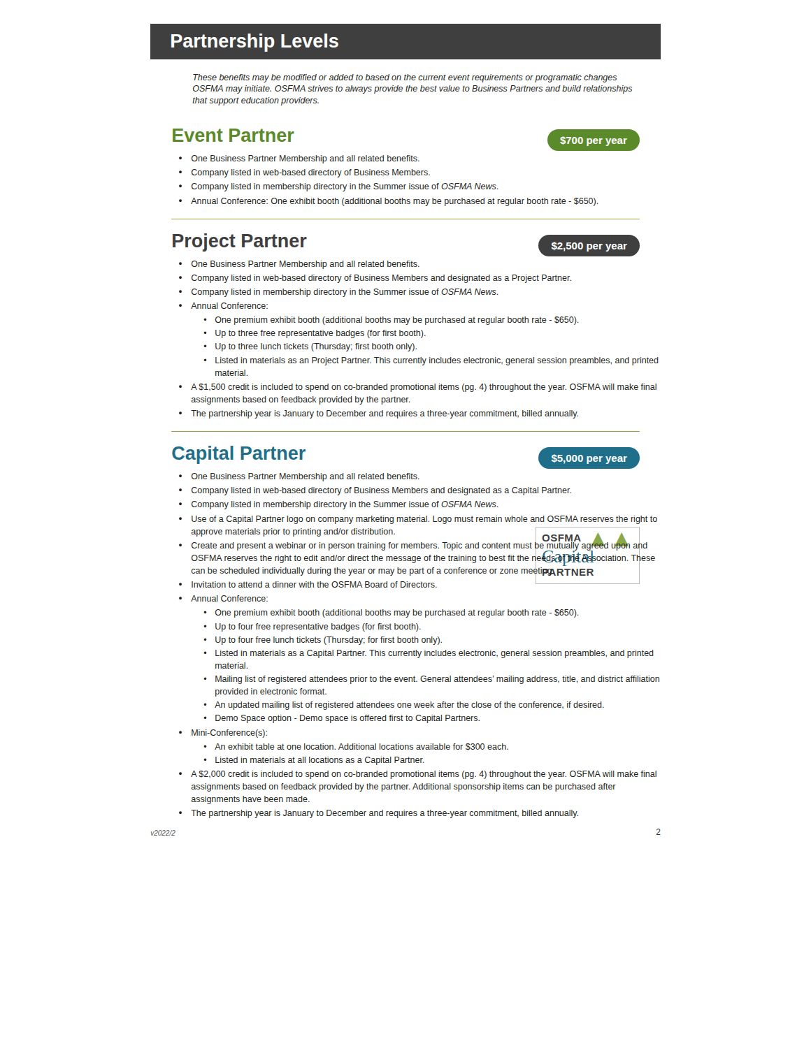Partnership Levels
These benefits may be modified or added to based on the current event requirements or programatic changes OSFMA may initiate. OSFMA strives to always provide the best value to Business Partners and build relationships that support education providers.
$700 per year
Event Partner
One Business Partner Membership and all related benefits.
Company listed in web-based directory of Business Members.
Company listed in membership directory in the Summer issue of OSFMA News.
Annual Conference: One exhibit booth (additional booths may be purchased at regular booth rate - $650).
$2,500 per year
Project Partner
One Business Partner Membership and all related benefits.
Company listed in web-based directory of Business Members and designated as a Project Partner.
Company listed in membership directory in the Summer issue of OSFMA News.
Annual Conference:
One premium exhibit booth (additional booths may be purchased at regular booth rate - $650).
Up to three free representative badges (for first booth).
Up to three lunch tickets (Thursday; first booth only).
Listed in materials as an Project Partner. This currently includes electronic, general session preambles, and printed material.
A $1,500 credit is included to spend on co-branded promotional items (pg. 4) throughout the year. OSFMA will make final assignments based on feedback provided by the partner.
The partnership year is January to December and requires a three-year commitment, billed annually.
$5,000 per year
Capital Partner
▲▲
OSFMA
Capital
PARTNER
One Business Partner Membership and all related benefits.
Company listed in web-based directory of Business Members and designated as a Capital Partner.
Company listed in membership directory in the Summer issue of OSFMA News.
Use of a Capital Partner logo on company marketing material. Logo must remain whole and OSFMA reserves the right to approve materials prior to printing and/or distribution.
Create and present a webinar or in person training for members. Topic and content must be mutually agreed upon and OSFMA reserves the right to edit and/or direct the message of the training to best fit the needs of the Association. These can be scheduled individually during the year or may be part of a conference or zone meeting.
Invitation to attend a dinner with the OSFMA Board of Directors.
Annual Conference:
One premium exhibit booth (additional booths may be purchased at regular booth rate - $650).
Up to four free representative badges (for first booth).
Up to four free lunch tickets (Thursday; for first booth only).
Listed in materials as a Capital Partner. This currently includes electronic, general session preambles, and printed material.
Mailing list of registered attendees prior to the event. General attendees’ mailing address, title, and district affiliation provided in electronic format.
An updated mailing list of registered attendees one week after the close of the conference, if desired.
Demo Space option - Demo space is offered first to Capital Partners.
Mini-Conference(s):
An exhibit table at one location. Additional locations available for $300 each.
Listed in materials at all locations as a Capital Partner.
A $2,000 credit is included to spend on co-branded promotional items (pg. 4) throughout the year. OSFMA will make final assignments based on feedback provided by the partner. Additional sponsorship items can be purchased after assignments have been made.
The partnership year is January to December and requires a three-year commitment, billed annually.
v2022/2 2